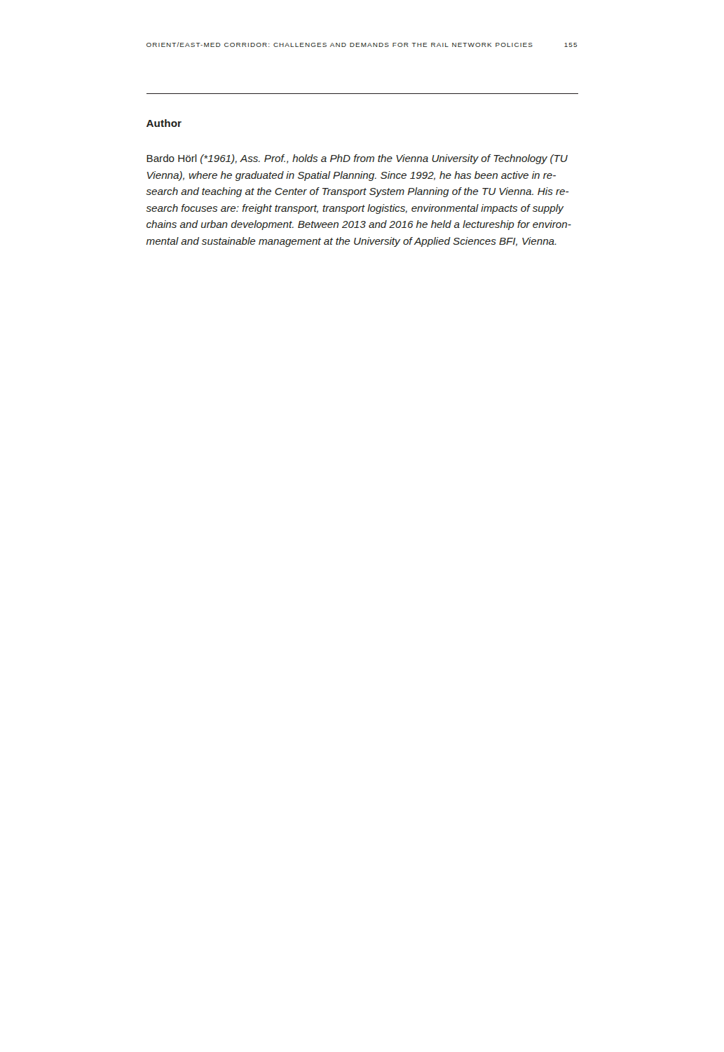Orient/East-Med Corridor: Challenges and Demands for the Rail Network Policies 155
Author
Bardo Hörl (*1961), Ass. Prof., holds a PhD from the Vienna University of Technology (TU Vienna), where he graduated in Spatial Planning. Since 1992, he has been active in research and teaching at the Center of Transport System Planning of the TU Vienna. His research focuses are: freight transport, transport logistics, environmental impacts of supply chains and urban development. Between 2013 and 2016 he held a lectureship for environmental and sustainable management at the University of Applied Sciences BFI, Vienna.